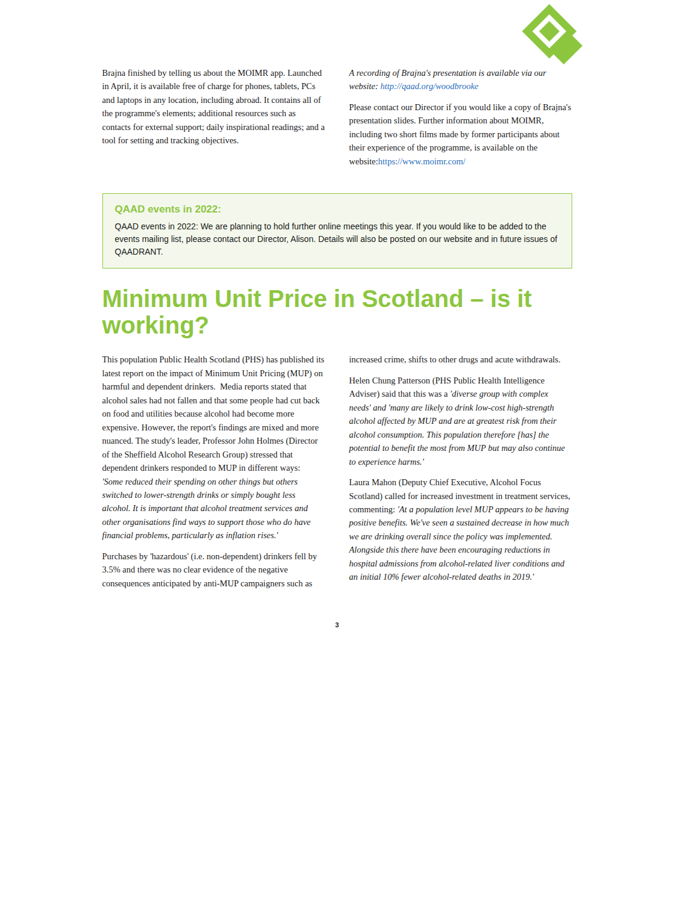Brajna finished by telling us about the MOIMR app. Launched in April, it is available free of charge for phones, tablets, PCs and laptops in any location, including abroad. It contains all of the programme's elements; additional resources such as contacts for external support; daily inspirational readings; and a tool for setting and tracking objectives.
A recording of Brajna's presentation is available via our website: http://qaad.org/woodbrooke
Please contact our Director if you would like a copy of Brajna's presentation slides. Further information about MOIMR, including two short films made by former participants about their experience of the programme, is available on the website:https://www.moimr.com/
QAAD events in 2022:
QAAD events in 2022: We are planning to hold further online meetings this year. If you would like to be added to the events mailing list, please contact our Director, Alison. Details will also be posted on our website and in future issues of QAADRANT.
Minimum Unit Price in Scotland – is it working?
This population Public Health Scotland (PHS) has published its latest report on the impact of Minimum Unit Pricing (MUP) on harmful and dependent drinkers. Media reports stated that alcohol sales had not fallen and that some people had cut back on food and utilities because alcohol had become more expensive. However, the report's findings are mixed and more nuanced. The study's leader, Professor John Holmes (Director of the Sheffield Alcohol Research Group) stressed that dependent drinkers responded to MUP in different ways: 'Some reduced their spending on other things but others switched to lower-strength drinks or simply bought less alcohol. It is important that alcohol treatment services and other organisations find ways to support those who do have financial problems, particularly as inflation rises.'
Purchases by 'hazardous' (i.e. non-dependent) drinkers fell by 3.5% and there was no clear evidence of the negative consequences anticipated by anti-MUP campaigners such as
increased crime, shifts to other drugs and acute withdrawals.
Helen Chung Patterson (PHS Public Health Intelligence Adviser) said that this was a 'diverse group with complex needs' and 'many are likely to drink low-cost high-strength alcohol affected by MUP and are at greatest risk from their alcohol consumption. This population therefore [has] the potential to benefit the most from MUP but may also continue to experience harms.'
Laura Mahon (Deputy Chief Executive, Alcohol Focus Scotland) called for increased investment in treatment services, commenting: 'At a population level MUP appears to be having positive benefits. We've seen a sustained decrease in how much we are drinking overall since the policy was implemented. Alongside this there have been encouraging reductions in hospital admissions from alcohol-related liver conditions and an initial 10% fewer alcohol-related deaths in 2019.'
3